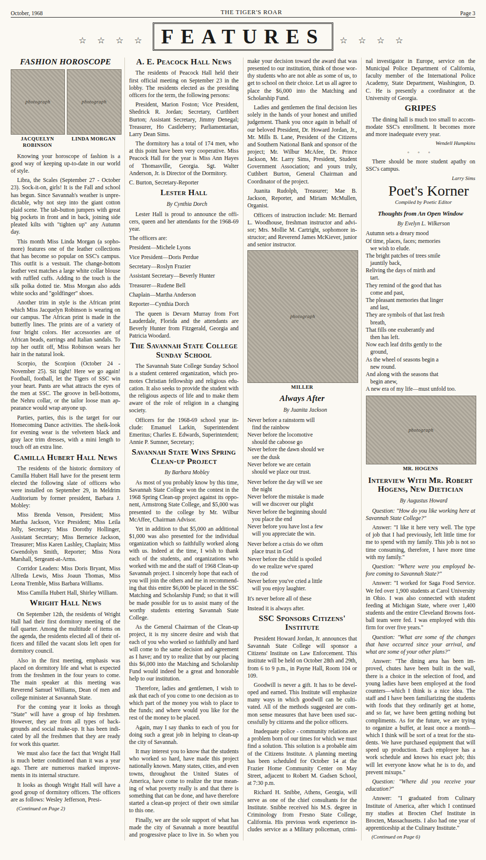October, 1968
THE TIGER'S ROAR
Page 3
☆ ☆ ☆ ☆ FEATURES ☆ ☆ ☆ ☆
FASHION HOROSCOPE
photograph
Jacquelyn Robinson
photograph
Linda Morgan
Knowing your horoscope of fashion is a good way of keeping up-to-date in our world of style.
Libra, the Scales (September 27 - October 23). Sock-it-on, girls! It is the Fall and school has begun. Since Savannah's weather is unpredictable, why not step into the giant cotton plaid scene. The tab-button jumpers with great big pockets in front and in back, joining side pleated kilts with "tighten up" any Autumn day.
This month Miss Linda Morgan (a sophomore) features one of the leather collections that has become so popular on SSC's campus. This outfit is a vestsuit. The change-bottom leather vest matches a large white collar blouse with ruffled cuffs. Adding to the touch is the silk polka dotted tie. Miss Morgan also adds white socks and "goldfinger" shoes.
Another trim in style is the African print which Miss Jacquelyn Robinson is wearing on our campus. The African print is made in the butterfly lines. The prints are of a variety of four bright colors. Her accessories are of African beads, earrings and Italian sandals. To top her outfit off, Miss Robinson wears her hair in the natural look.
Scorpio, the Scorpion (October 24 - November 25). Sit tight! Here we go again! Football, football, let the Tigers of SSC win your heart. Pants are what attracts the eyes of the men at SSC. The groove in bell-bottoms, the Nehru collar, or the tailor loose man appearance would wrap anyone up.
Parties, parties, this is the target for our Homecoming Dance activities. The sheik-look for evening wear is the velveteen black and gray lace trim dresses, with a mini length to touch off an extra line.
Camilla Hubert Hall News
The residents of the historic dormitory of Camilla Hubert Hall have for the present term elected the following slate of officers who were installed on September 29, in Meldrim Auditorium by former president, Barbara J. Mobley:
Miss Brenda Venson, President; Miss Martha Jackson, Vice President; Miss Leila Jolly, Secretary; Miss Dorothy Hollinger, Assistant Secretary; Miss Berneice Jackson, Treasurer; Miss Karen Lashley, Chaplain; Miss Gwendolyn Smith, Reporter; Miss Nora Marshall, Sergeant-at-Arms.
Corridor Leaders: Miss Doris Bryant, Miss Alfreda Lewis, Miss Joaun Thomas, Miss Leona Tremble, Miss Barbara Williams.
Miss Camilla Hubert Hall, Shirley William.
Wright Hall News
On September 12th, the residents of Wright Hall had their first dormitory meeting of the fall quarter. Among the multitude of items on the agenda, the residents elected all of their officers and filled the vacant slots left open for dormitory council.
Also in the first meeting, emphasis was placed on dormitory life and what is expected from the freshmen in the four years to come. The main speaker at this meeting was Reverend Samuel Williams, Dean of men and college minister at Savannah State.
For the coming year it looks as though "State" will have a group of hip freshmen. However, they are from all types of backgrounds and social make-up. It has been indicated by all the freshmen that they are ready for work this quarter.
We must also face the fact that Wright Hall is much better conditioned than it was a year ago. There are numerous marked improvements in its internal structure.
It looks as though Wright Hall will have a good group of dormitory officers. The officers are as follows: Wesley Jefferson, Presi-
(Continued on Page 2)
A. E. Peacock Hall News
The residents of Peacock Hall held their first official meeting on September 23 in the lobby. The residents elected as the presiding officers for the term, the following persons:
President, Marion Foston; Vice President, Shedrick R. Jordan; Secretary, Curthbert Burton; Assistant Secretary, Jimmy Denegal; Treasurer, Ho Castleberry; Parliamentarian, Larry Dean Sims.
The dormitory has a total of 174 men, who at this point have been very cooperative. Miss Peacock Hall for the year is Miss Ann Hayes of Thomasville, Georgia. Sgt. Walter Anderson, Jr. is Director of the Dormitory.
C. Burton, Secretary-Reporter
Lester Hall
By Cynthia Dorch
Lester Hall is proud to announce the officers, queen and her attendants for the 1968-69 year.
The officers are:
President—Michele Lyons
Vice President—Doris Perdue
Secretary—Roslyn Frazier
Assistant Secretary—Beverly Hunter
Treasurer—Rudene Bell
Chaplain—Martha Anderson
Reporter—Cynthia Dorch
The queen is Devarn Murray from Fort Lauderdale, Florida and the attendants are Beverly Hunter from Fitzgerald, Georgia and Patricia Woodard.
The Savannah State College Sunday School
The Savannah State College Sunday School is a student centered organization, which promotes Christian fellowship and religious education. It also seeks to provide the student with the religious aspects of life and to make them aware of the role of religion in a changing society.
Officers for the 1968-69 school year include: Emanuel Larkin, Superintendent Emeritus; Charles E. Edwards, Superintendent; Annie P. Sumner, Secretary;
Savannah State Wins Spring Clean-up Project
By Barbara Mobley
As most of you probably know by this time, Savannah State College won the contest in the 1968 Spring Clean-up project against its opponent, Armstrong State College, and $5,000 was presented to the college by Mr. Wilbur McAffee, Chairman Advisor.
Yet in addition to that $5,000 an additional $1,000 was also presented for the individual organization which so faithfully worked along with us. Indeed at the time, I wish to thank each of the students, and organizations who worked with me and the staff of 1968 Clean-up Savannah project. I sincerely hope that each of you will join the others and me in recommending that this entire $6,000 be placed in the SSC Matching and Scholarship Fund; so that it will be made possible for us to assist many of the worthy students entering Savannah State College.
As the General Chairman of the Clean-up project, it is my sincere desire and wish that each of you who worked so faithfully and hard will come to the same decision and agreement as I have; and try to realize that by our placing this $6,000 into the Matching and Scholarship Fund would indeed be a great and honorable help to our institution.
Therefore, ladies and gentlemen, I wish to ask that each of you come to one decision as to which part of the money you wish to place to the funds; and where would you like for the rest of the money to be placed.
Again, may I say thanks to each of you for doing such a great job in helping to clean-up the city of Savannah.
It may interest you to know that the students who worked so hard, have made this project nationally known. Many states, cities, and even towns, throughout the United States of America, have come to realize the true meaning of what poverty really is and that there is something that can be done, and have therefore started a clean-up project of their own similar to this one.
Finally, we are the sole support of what has made the city of Savannah a more beautiful and progressive place to live in. So when you make your decision toward the award that was presented to our institution, think of those worthy students who are not able as some of us, to get to school on their choice. Let us all agree to place the $6,000 into the Matching and Scholarship Fund.
Ladies and gentlemen the final decision lies solely in the hands of your honest and unified judgement. Thank you once again in behalf of our beloved President, Dr. Howard Jordan, Jr., Mr. Mills B. Lane, President of the Citizens and Southern National Bank and sponsor of the project; Mr. Wilbur McAfee, Dr. Prince Jackson, Mr. Larry Sims, President, Student Government Association; and yours truly, Cuthbert Burton, General Chairman and Coordinator of the project.
Juanita Rudolph, Treasurer; Mae B. Jackson, Reporter, and Miriam McMullen, Organist.
Officers of instruction include: Mr. Bernard L. Woodhouse, freshman instructor and advisor; Mrs. Mollie M. Cartright, sophomore instructor; and Reverend James McKiever, junior and senior instructor.
photograph
Miller
Always After
By Juanita Jackson
Never before a rainstorm will
find the rainbow
Never before the locomotive
should the caboose go
Never before the dawn should we
see the dusk
Never before we are certain
should we place our trust.
Never before the day will we see
the night
Never before the mistake is made
will we discover our plight
Never before the beginning should
you place the end
Never before you have lost a few
will you appreciate the win.
Never before a crisis do we often
place trust in God
Never before the child is spoiled
do we realize we've spared
the rod
Never before you've cried a little
will you enjoy laughter.
It's never before all of these
Instead it is always after.
SSC Sponsors Citizens' Institute
President Howard Jordan, Jr. announces that Savannah State College will sponsor a Citizens' Institute on Law Enforcement. This institute will be held on October 28th and 29th, from 6 to 9 p.m., in Payne Hall, Room 104 or 109.
Goodwill is never a gift. It has to be developed and earned. This Institute will emphasize many ways in which goodwill can be cultivated. All of the methods suggested are common sense measures that have been used successfully by citizens and the police officers.
Inadequate police - community relations are a problem born of our times for which we must find a solution. This solution is a probable aim of the Citizens Institute. A planning meeting has been scheduled for October 14 at the Frazier Home Community Center on May Street, adjacent to Robert M. Gadsen School, at 7:30 p.m.
Richard H. Snibbe, Athens, Georgia, will serve as one of the chief consultants for the Institute. Snibbe received his M.S. degree in Criminology from Fresno State College, California. His previous work experience includes service as a Military policeman, criminal investigator in Europe, service on the Municipal Police Department of California, faculty member of the International Police Academy, State Department, Washington, D. C. He is presently a coordinator at the University of Georgia.
GRIPES
The dining hall is much too small to accommodate SSC's enrollment. It becomes more and more inadequate every year.
Wendell Humpkins
◦ ◦ ◦
There should be more student apathy on SSC's campus.
Larry Sims
Poet's Korner
Compiled by Poetic Editor
Thoughts from An Open Window
By Evelyn L. Wilkerson
Autumn sets a dreary mood
Of time, places, faces; memories
we wish to elude.
The bright patches of trees smile
jauntily back,
Reliving the days of mirth and
tart.
They remind of the good that has
come and past,
The pleasant memories that linger
and last,
They are symbols of that last fresh
breath,
That fills one exuberantly and
then has left.
Now each leaf drifts gently to the
ground,
As the wheel of seasons begin a
new round.
And along with the seasons that
begin anew,
A new era of my life—must unfold too.
photograph
Mr. Hogens
Interview With Mr. Robert Hogens, New Dietician
By Augustus Howard
Question: "How do you like working here at Savannah State College?"
Answer: "I like it here very well. The type of job that I had previously, left little time for me to spend with my family. This job is not so time consuming, therefore, I have more time with my family."
Question: "Where were you employed before coming to Savannah State?"
Answer: "I worked for Saga Food Service. We fed over 1,900 students at Carol University in Ohio. I was also connected with student feeding at Michigan State, where over 1,400 students and the entire Cleveland Browns football team were fed. I was employed with this firm for over five years."
Question: "What are some of the changes that have occurred since your arrival, and what are some of your other plans?"
Answer: "The dining area has been improved, chutes have been built in the wall, there is a choice in the selection of food, and young ladies have been employed at the food counters—which I think is a nice idea. The staff and I have been familiarizing the students with foods that they ordinarily get at home, and so far, we have been getting nothing but compliments. As for the future, we are trying to organize a buffet, at least once a month—which I think will be sort of a treat for the students. We have purchased equipment that will speed up production. Each employee has a work schedule and knows his exact job; this will let everyone know what he is to do, and prevent mixups."
Question: "Where did you receive your education?"
Answer: "I graduated from Culinary Institute of America, after which I continued my studies at Brocten Chef Institute in Brocten, Massachusetts. I also had one year of apprenticeship at the Culinary Institute."
(Continued on Page 6)